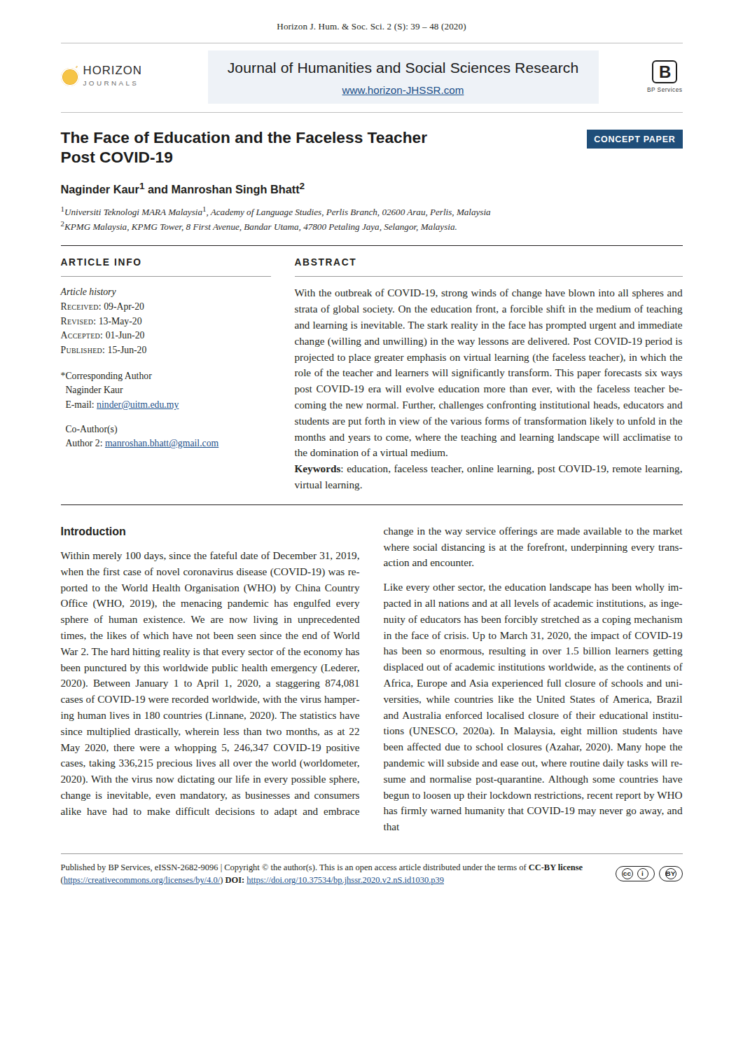Horizon J. Hum. & Soc. Sci. 2 (S): 39 – 48 (2020)
HORIZON
JOURNALS
Journal of Humanities and Social Sciences Research
www.horizon-JHSSR.com
B
BP Services
The Face of Education and the Faceless Teacher
Post COVID-19
CONCEPT PAPER
Naginder Kaur1 and Manroshan Singh Bhatt2
1Universiti Teknologi MARA Malaysia1, Academy of Language Studies, Perlis Branch, 02600 Arau, Perlis, Malaysia
2KPMG Malaysia, KPMG Tower, 8 First Avenue, Bandar Utama, 47800 Petaling Jaya, Selangor, Malaysia.
ARTICLE INFO
Article history
Received: 09-Apr-20
Revised: 13-May-20
Accepted: 01-Jun-20
Published: 15-Jun-20
*Corresponding Author
Naginder Kaur
E-mail: ninder@uitm.edu.my
Co-Author(s)
Author 2: manroshan.bhatt@gmail.com
ABSTRACT
With the outbreak of COVID-19, strong winds of change have blown into all spheres and strata of global society. On the education front, a forcible shift in the medium of teaching and learning is inevitable. The stark reality in the face has prompted urgent and immediate change (willing and unwilling) in the way lessons are delivered. Post COVID-19 period is projected to place greater emphasis on virtual learning (the faceless teacher), in which the role of the teacher and learners will significantly transform. This paper forecasts six ways post COVID-19 era will evolve education more than ever, with the faceless teacher becoming the new normal. Further, challenges confronting institutional heads, educators and students are put forth in view of the various forms of transformation likely to unfold in the months and years to come, where the teaching and learning landscape will acclimatise to the domination of a virtual medium.
Keywords: education, faceless teacher, online learning, post COVID-19, remote learning, virtual learning.
Introduction
Within merely 100 days, since the fateful date of December 31, 2019, when the first case of novel coronavirus disease (COVID-19) was reported to the World Health Organisation (WHO) by China Country Office (WHO, 2019), the menacing pandemic has engulfed every sphere of human existence. We are now living in unprecedented times, the likes of which have not been seen since the end of World War 2. The hard hitting reality is that every sector of the economy has been punctured by this worldwide public health emergency (Lederer, 2020). Between January 1 to April 1, 2020, a staggering 874,081 cases of COVID-19 were recorded worldwide, with the virus hampering human lives in 180 countries (Linnane, 2020). The statistics have since multiplied drastically, wherein less than two months, as at 22 May 2020, there were a whopping 5, 246,347 COVID-19 positive cases, taking 336,215 precious lives all over the world (worldometer, 2020). With the virus now dictating our life in every possible sphere, change is inevitable, even mandatory, as businesses and consumers alike have had to make difficult decisions to adapt and embrace change in the way service offerings are made available to the market where social distancing is at the forefront, underpinning every transaction and encounter.
Like every other sector, the education landscape has been wholly impacted in all nations and at all levels of academic institutions, as ingenuity of educators has been forcibly stretched as a coping mechanism in the face of crisis. Up to March 31, 2020, the impact of COVID-19 has been so enormous, resulting in over 1.5 billion learners getting displaced out of academic institutions worldwide, as the continents of Africa, Europe and Asia experienced full closure of schools and universities, while countries like the United States of America, Brazil and Australia enforced localised closure of their educational institutions (UNESCO, 2020a). In Malaysia, eight million students have been affected due to school closures (Azahar, 2020). Many hope the pandemic will subside and ease out, where routine daily tasks will resume and normalise post-quarantine. Although some countries have begun to loosen up their lockdown restrictions, recent report by WHO has firmly warned humanity that COVID-19 may never go away, and that
Published by BP Services, eISSN-2682-9096 | Copyright © the author(s). This is an open access article distributed under the terms of CC-BY license (https://creativecommons.org/licenses/by/4.0/) DOI: https://doi.org/10.37534/bp.jhssr.2020.v2.nS.id1030.p39
cc i BY